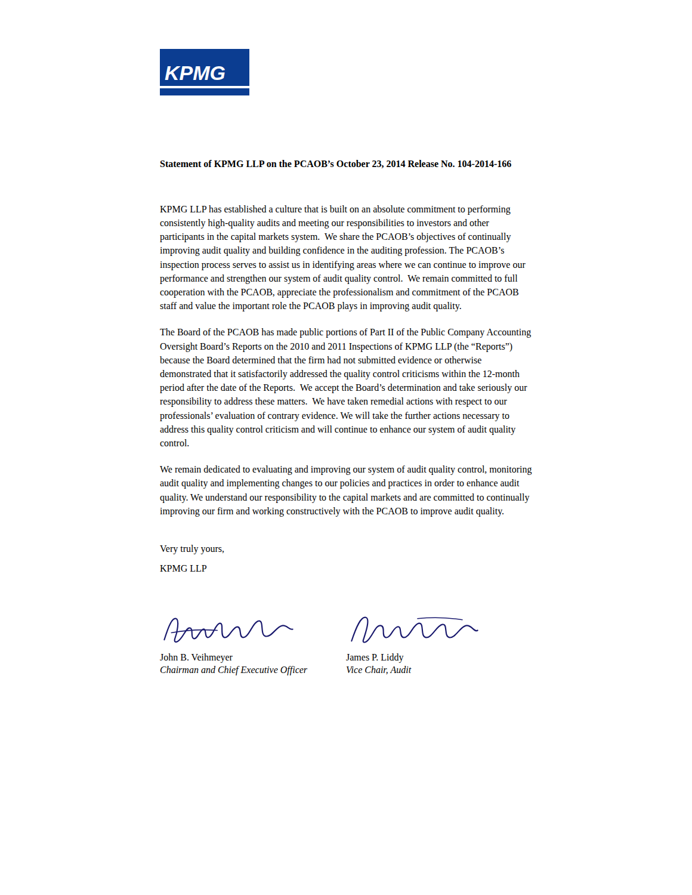KPMG
Statement of KPMG LLP on the PCAOB’s October 23, 2014 Release No. 104-2014-166
KPMG LLP has established a culture that is built on an absolute commitment to performing consistently high-quality audits and meeting our responsibilities to investors and other participants in the capital markets system. We share the PCAOB’s objectives of continually improving audit quality and building confidence in the auditing profession. The PCAOB’s inspection process serves to assist us in identifying areas where we can continue to improve our performance and strengthen our system of audit quality control. We remain committed to full cooperation with the PCAOB, appreciate the professionalism and commitment of the PCAOB staff and value the important role the PCAOB plays in improving audit quality.
The Board of the PCAOB has made public portions of Part II of the Public Company Accounting Oversight Board’s Reports on the 2010 and 2011 Inspections of KPMG LLP (the “Reports”) because the Board determined that the firm had not submitted evidence or otherwise demonstrated that it satisfactorily addressed the quality control criticisms within the 12-month period after the date of the Reports. We accept the Board’s determination and take seriously our responsibility to address these matters. We have taken remedial actions with respect to our professionals’ evaluation of contrary evidence. We will take the further actions necessary to address this quality control criticism and will continue to enhance our system of audit quality control.
We remain dedicated to evaluating and improving our system of audit quality control, monitoring audit quality and implementing changes to our policies and practices in order to enhance audit quality. We understand our responsibility to the capital markets and are committed to continually improving our firm and working constructively with the PCAOB to improve audit quality.
Very truly yours,
KPMG LLP
| John B. Veihmeyer Chairman and Chief Executive Officer | James P. Liddy Vice Chair, Audit |